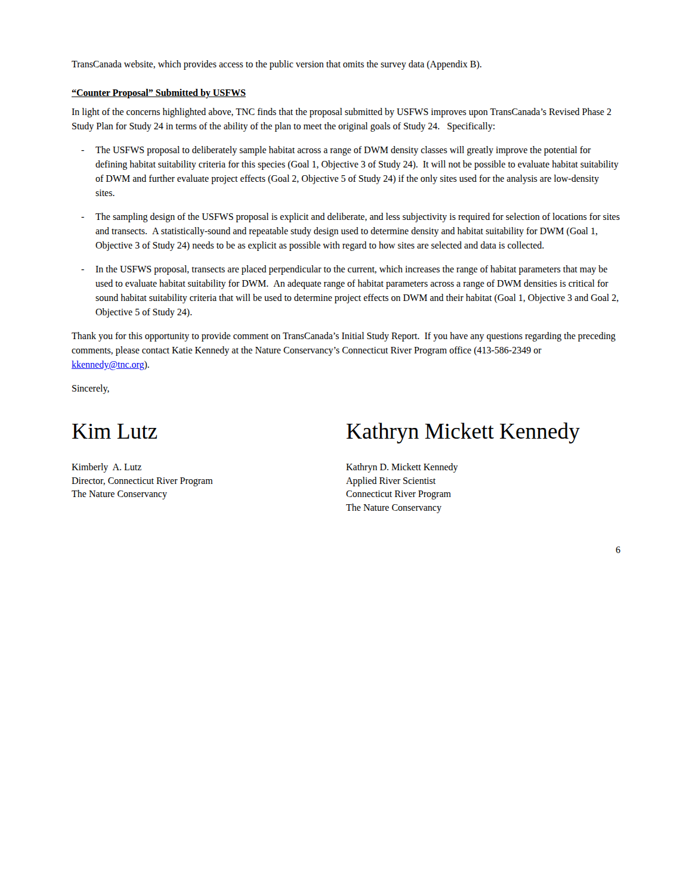TransCanada website, which provides access to the public version that omits the survey data (Appendix B).
“Counter Proposal” Submitted by USFWS
In light of the concerns highlighted above, TNC finds that the proposal submitted by USFWS improves upon TransCanada’s Revised Phase 2 Study Plan for Study 24 in terms of the ability of the plan to meet the original goals of Study 24. Specifically:
The USFWS proposal to deliberately sample habitat across a range of DWM density classes will greatly improve the potential for defining habitat suitability criteria for this species (Goal 1, Objective 3 of Study 24). It will not be possible to evaluate habitat suitability of DWM and further evaluate project effects (Goal 2, Objective 5 of Study 24) if the only sites used for the analysis are low-density sites.
The sampling design of the USFWS proposal is explicit and deliberate, and less subjectivity is required for selection of locations for sites and transects. A statistically-sound and repeatable study design used to determine density and habitat suitability for DWM (Goal 1, Objective 3 of Study 24) needs to be as explicit as possible with regard to how sites are selected and data is collected.
In the USFWS proposal, transects are placed perpendicular to the current, which increases the range of habitat parameters that may be used to evaluate habitat suitability for DWM. An adequate range of habitat parameters across a range of DWM densities is critical for sound habitat suitability criteria that will be used to determine project effects on DWM and their habitat (Goal 1, Objective 3 and Goal 2, Objective 5 of Study 24).
Thank you for this opportunity to provide comment on TransCanada’s Initial Study Report. If you have any questions regarding the preceding comments, please contact Katie Kennedy at the Nature Conservancy’s Connecticut River Program office (413-586-2349 or kkennedy@tnc.org).
Sincerely,
| Kim Lutz Kimberly A. Lutz Director, Connecticut River Program The Nature Conservancy | Kathryn Mickett Kennedy Kathryn D. Mickett Kennedy Applied River Scientist Connecticut River Program The Nature Conservancy |
6